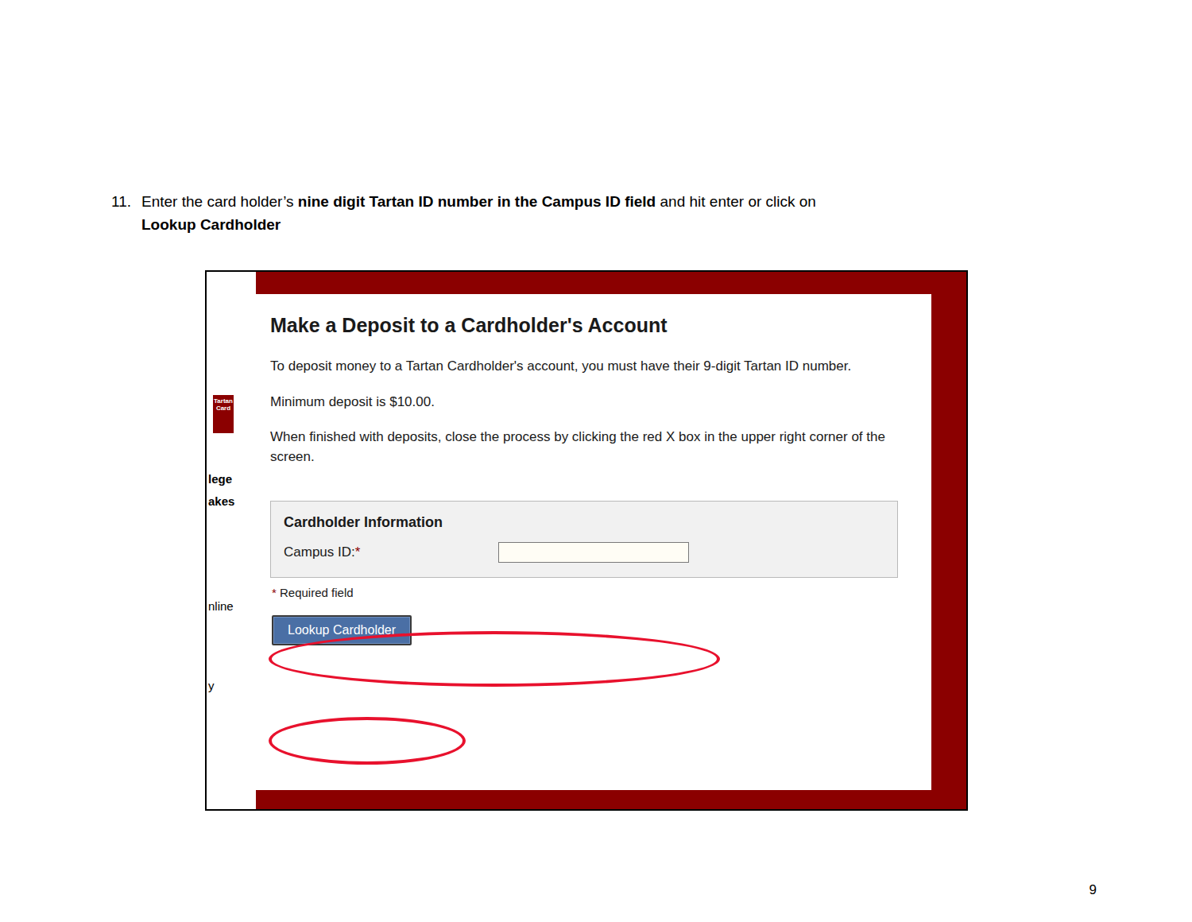11. Enter the card holder’s nine digit Tartan ID number in the Campus ID field and hit enter or click on Lookup Cardholder
Tartan
Card
lege
akes
nline
y
Make a Deposit to a Cardholder's Account
To deposit money to a Tartan Cardholder's account, you must have their 9-digit Tartan ID number.
Minimum deposit is $10.00.
When finished with deposits, close the process by clicking the red X box in the upper right corner of the screen.
Cardholder Information
Campus ID:*
* Required field
Lookup Cardholder
9